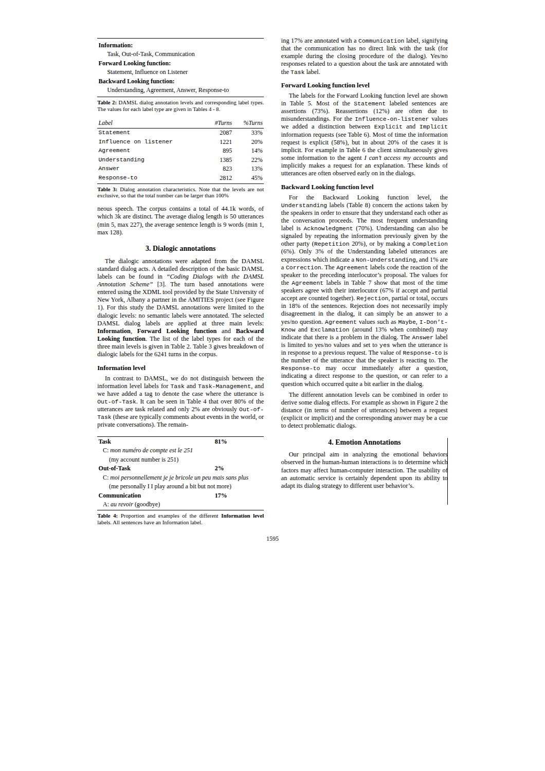| Information: |
| Task, Out-of-Task, Communication |
| Forward Looking function: |
| Statement, Influence on Listener |
| Backward Looking function: |
| Understanding, Agreement, Answer, Response-to |
Table 2: DAMSL dialog annotation levels and corresponding label types. The values for each label type are given in Tables 4 - 8.
| Label | #Turns | %Turns |
| --- | --- | --- |
| Statement | 2087 | 33% |
| Influence on listener | 1221 | 20% |
| Agreement | 895 | 14% |
| Understanding | 1385 | 22% |
| Answer | 823 | 13% |
| Response-to | 2812 | 45% |
Table 3: Dialog annotation characteristics. Note that the levels are not exclusive, so that the total number can be larger than 100%
neous speech. The corpus contains a total of 44.1k words, of which 3k are distinct. The average dialog length is 50 utterances (min 5, max 227), the average sentence length is 9 words (min 1, max 128).
3. Dialogic annotations
The dialogic annotations were adapted from the DAMSL standard dialog acts. A detailed description of the basic DAMSL labels can be found in “Coding Dialogs with the DAMSL Annotation Scheme” [3]. The turn based annotations were entered using the XDML tool provided by the State University of New York, Albany a partner in the AMITIES project (see Figure 1). For this study the DAMSL annotations were limited to the dialogic levels: no semantic labels were annotated. The selected DAMSL dialog labels are applied at three main levels: Information, Forward Looking function and Backward Looking function. The list of the label types for each of the three main levels is given in Table 2. Table 3 gives breakdown of dialogic labels for the 6241 turns in the corpus.
Information level
In contrast to DAMSL, we do not distinguish between the information level labels for Task and Task-Management, and we have added a tag to denote the case where the utterance is Out-of-Task. It can be seen in Table 4 that over 80% of the utterances are task related and only 2% are obviously Out-of-Task (these are typically comments about events in the world, or private conversations). The remain-
| Task | 81% |
| C: mon numéro de compte est le 251 |
| (my account number is 251) |
| Out-of-Task | 2% |
| C: moi personnellement je je bricole un peu mais sans plus |
| (me personally I I play around a bit but not more) |
| Communication | 17% |
| A: au revoir (goodbye) |
Table 4: Proportion and examples of the different Information level labels. All sentences have an Information label.
ing 17% are annotated with a Communication label, signifying that the communication has no direct link with the task (for example during the closing procedure of the dialog). Yes/no responses related to a question about the task are annotated with the Task label.
Forward Looking function level
The labels for the Forward Looking function level are shown in Table 5. Most of the Statement labeled sentences are assertions (73%). Reassertions (12%) are often due to misunderstandings. For the Influence-on-listener values we added a distinction between Explicit and Implicit information requests (see Table 6). Most of time the information request is explicit (58%), but in about 20% of the cases it is implicit. For example in Table 6 the client simultaneously gives some information to the agent I can’t access my accounts and implicitly makes a request for an explanation. These kinds of utterances are often observed early on in the dialogs.
Backward Looking function level
For the Backward Looking function level, the Understanding labels (Table 8) concern the actions taken by the speakers in order to ensure that they understand each other as the conversation proceeds. The most frequent understanding label is Acknowledgment (70%). Understanding can also be signaled by repeating the information previously given by the other party (Repetition 20%), or by making a Completion (6%). Only 3% of the Understanding labeled utterances are expressions which indicate a Non-Understanding, and 1% are a Correction. The Agreement labels code the reaction of the speaker to the preceding interlocutor’s proposal. The values for the Agreement labels in Table 7 show that most of the time speakers agree with their interlocutor (67% if accept and partial accept are counted together). Rejection, partial or total, occurs in 18% of the sentences. Rejection does not necessarily imply disagreement in the dialog, it can simply be an answer to a yes/no question. Agreement values such as Maybe, I-Don’t-Know and Exclamation (around 13% when combined) may indicate that there is a problem in the dialog. The Answer label is limited to yes/no values and set to yes when the utterance is in response to a previous request. The value of Response-to is the number of the utterance that the speaker is reacting to. The Response-to may occur immediately after a question, indicating a direct response to the question, or can refer to a question which occurred quite a bit earlier in the dialog.
The different annotation levels can be combined in order to derive some dialog effects. For example as shown in Figure 2 the distance (in terms of number of utterances) between a request (explicit or implicit) and the corresponding answer may be a cue to detect problematic dialogs.
4. Emotion Annotations
Our principal aim in analyzing the emotional behaviors observed in the human-human interactions is to determine which factors may affect human-computer interaction. The usability of an automatic service is certainly dependent upon its ability to adapt its dialog strategy to different user behavior’s.
1595